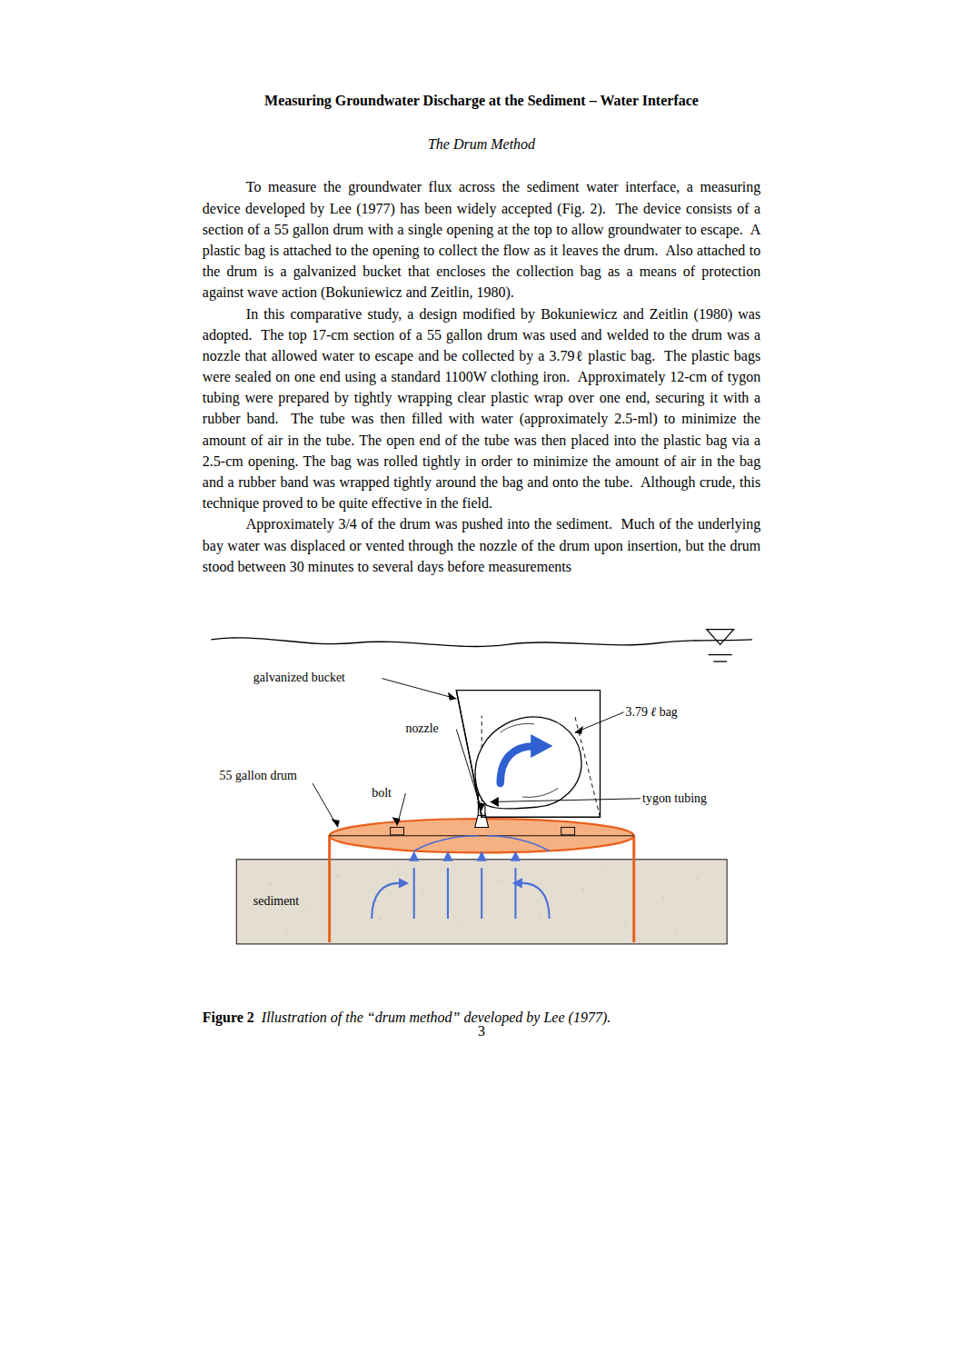Measuring Groundwater Discharge at the Sediment – Water Interface
The Drum Method
To measure the groundwater flux across the sediment water interface, a measuring device developed by Lee (1977) has been widely accepted (Fig. 2). The device consists of a section of a 55 gallon drum with a single opening at the top to allow groundwater to escape. A plastic bag is attached to the opening to collect the flow as it leaves the drum. Also attached to the drum is a galvanized bucket that encloses the collection bag as a means of protection against wave action (Bokuniewicz and Zeitlin, 1980).
In this comparative study, a design modified by Bokuniewicz and Zeitlin (1980) was adopted. The top 17-cm section of a 55 gallon drum was used and welded to the drum was a nozzle that allowed water to escape and be collected by a 3.79ℓ plastic bag. The plastic bags were sealed on one end using a standard 1100W clothing iron. Approximately 12-cm of tygon tubing were prepared by tightly wrapping clear plastic wrap over one end, securing it with a rubber band. The tube was then filled with water (approximately 2.5-ml) to minimize the amount of air in the tube. The open end of the tube was then placed into the plastic bag via a 2.5-cm opening. The bag was rolled tightly in order to minimize the amount of air in the bag and a rubber band was wrapped tightly around the bag and onto the tube. Although crude, this technique proved to be quite effective in the field.
Approximately 3/4 of the drum was pushed into the sediment. Much of the underlying bay water was displaced or vented through the nozzle of the drum upon insertion, but the drum stood between 30 minutes to several days before measurements
galvanized bucket 3.79 ℓ bag nozzle 55 gallon drum bolt tygon tubing sediment
Figure 2 Illustration of the “drum method” developed by Lee (1977).
3